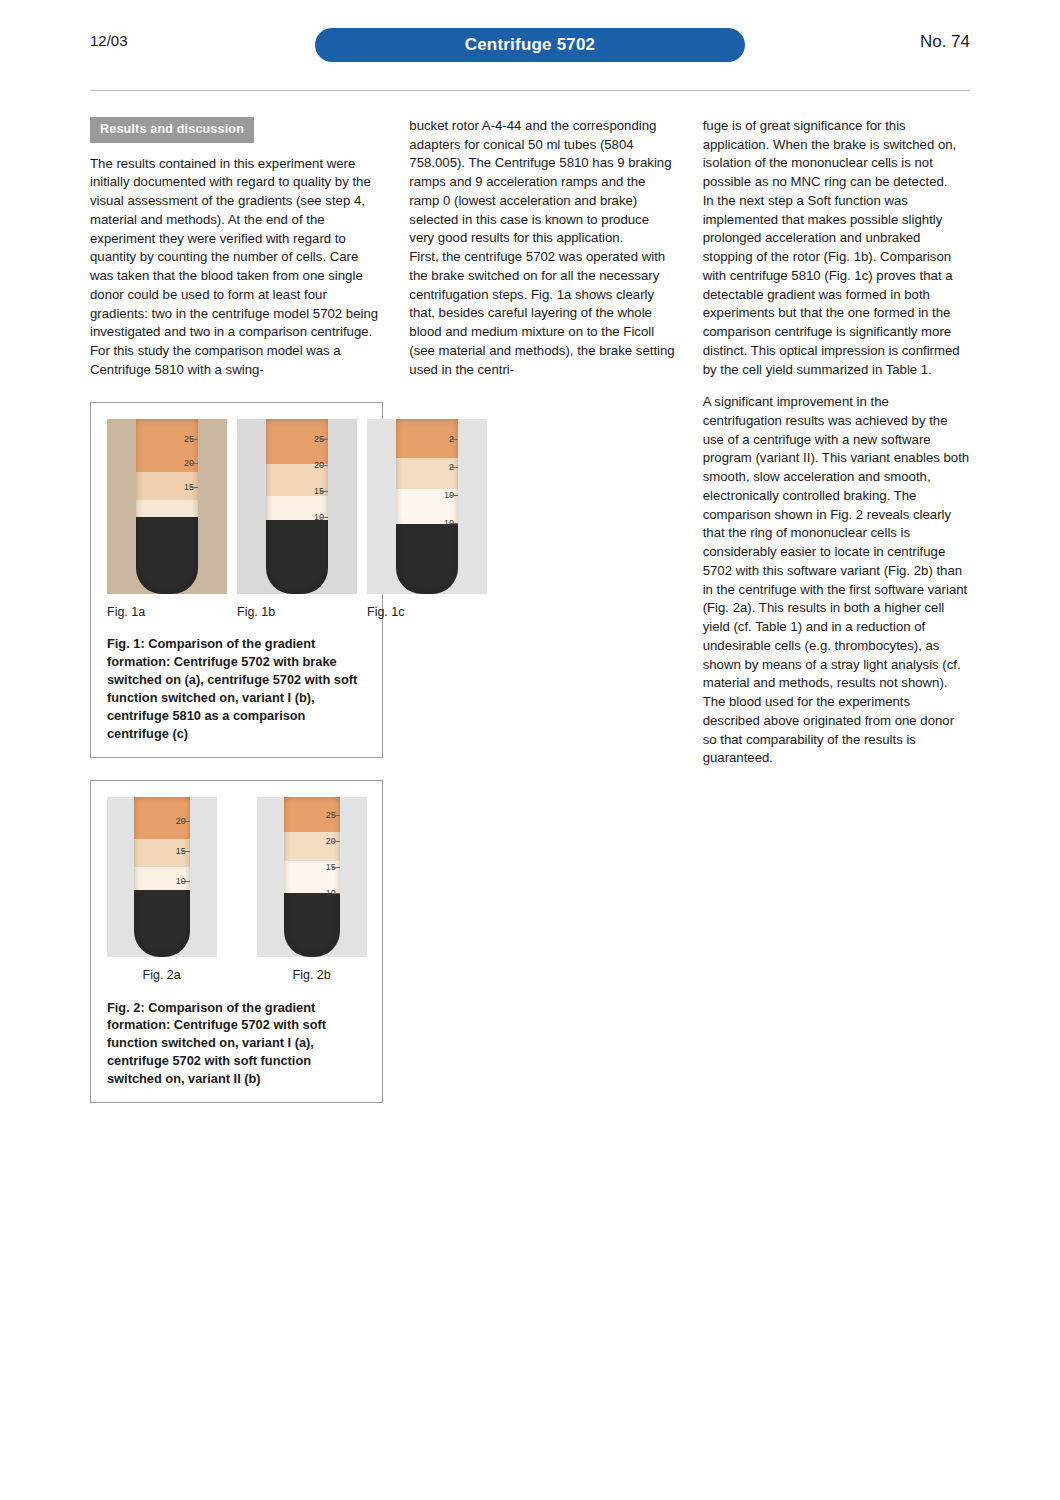12/03
Centrifuge 5702
No. 74
Results and discussion
The results contained in this experiment were initially documented with regard to quality by the visual assessment of the gradients (see step 4, material and methods). At the end of the experiment they were verified with regard to quantity by counting the number of cells. Care was taken that the blood taken from one single donor could be used to form at least four gradients: two in the centrifuge model 5702 being investigated and two in a comparison centrifuge. For this study the comparison model was a Centrifuge 5810 with a swing-
25 20 15
Fig. 1a
25 20 15 10
Fig. 1b
2 2 10 10
Fig. 1c
Fig. 1: Comparison of the gradient formation: Centrifuge 5702 with brake switched on (a), centrifuge 5702 with soft function switched on, variant I (b), centrifuge 5810 as a comparison centrifuge (c)
20 15 10
Fig. 2a
25 20 15 10
Fig. 2b
Fig. 2: Comparison of the gradient formation: Centrifuge 5702 with soft function switched on, variant I (a), centrifuge 5702 with soft function switched on, variant II (b)
bucket rotor A-4-44 and the corresponding adapters for conical 50 ml tubes (5804 758.005). The Centrifuge 5810 has 9 braking ramps and 9 acceleration ramps and the ramp 0 (lowest acceleration and brake) selected in this case is known to produce very good results for this application.
First, the centrifuge 5702 was operated with the brake switched on for all the necessary centrifugation steps. Fig. 1a shows clearly that, besides careful layering of the whole blood and medium mixture on to the Ficoll (see material and methods), the brake setting used in the centri-
fuge is of great significance for this application. When the brake is switched on, isolation of the mononuclear cells is not possible as no MNC ring can be detected.
In the next step a Soft function was implemented that makes possible slightly prolonged acceleration and unbraked stopping of the rotor (Fig. 1b). Comparison with centrifuge 5810 (Fig. 1c) proves that a detectable gradient was formed in both experiments but that the one formed in the comparison centrifuge is significantly more distinct. This optical impression is confirmed by the cell yield summarized in Table 1.
A significant improvement in the centrifugation results was achieved by the use of a centrifuge with a new software program (variant II). This variant enables both smooth, slow acceleration and smooth, electronically controlled braking. The comparison shown in Fig. 2 reveals clearly that the ring of mononuclear cells is considerably easier to locate in centrifuge 5702 with this software variant (Fig. 2b) than in the centrifuge with the first software variant (Fig. 2a). This results in both a higher cell yield (cf. Table 1) and in a reduction of undesirable cells (e.g. thrombocytes), as shown by means of a stray light analysis (cf. material and methods, results not shown).
The blood used for the experiments described above originated from one donor so that comparability of the results is guaranteed.